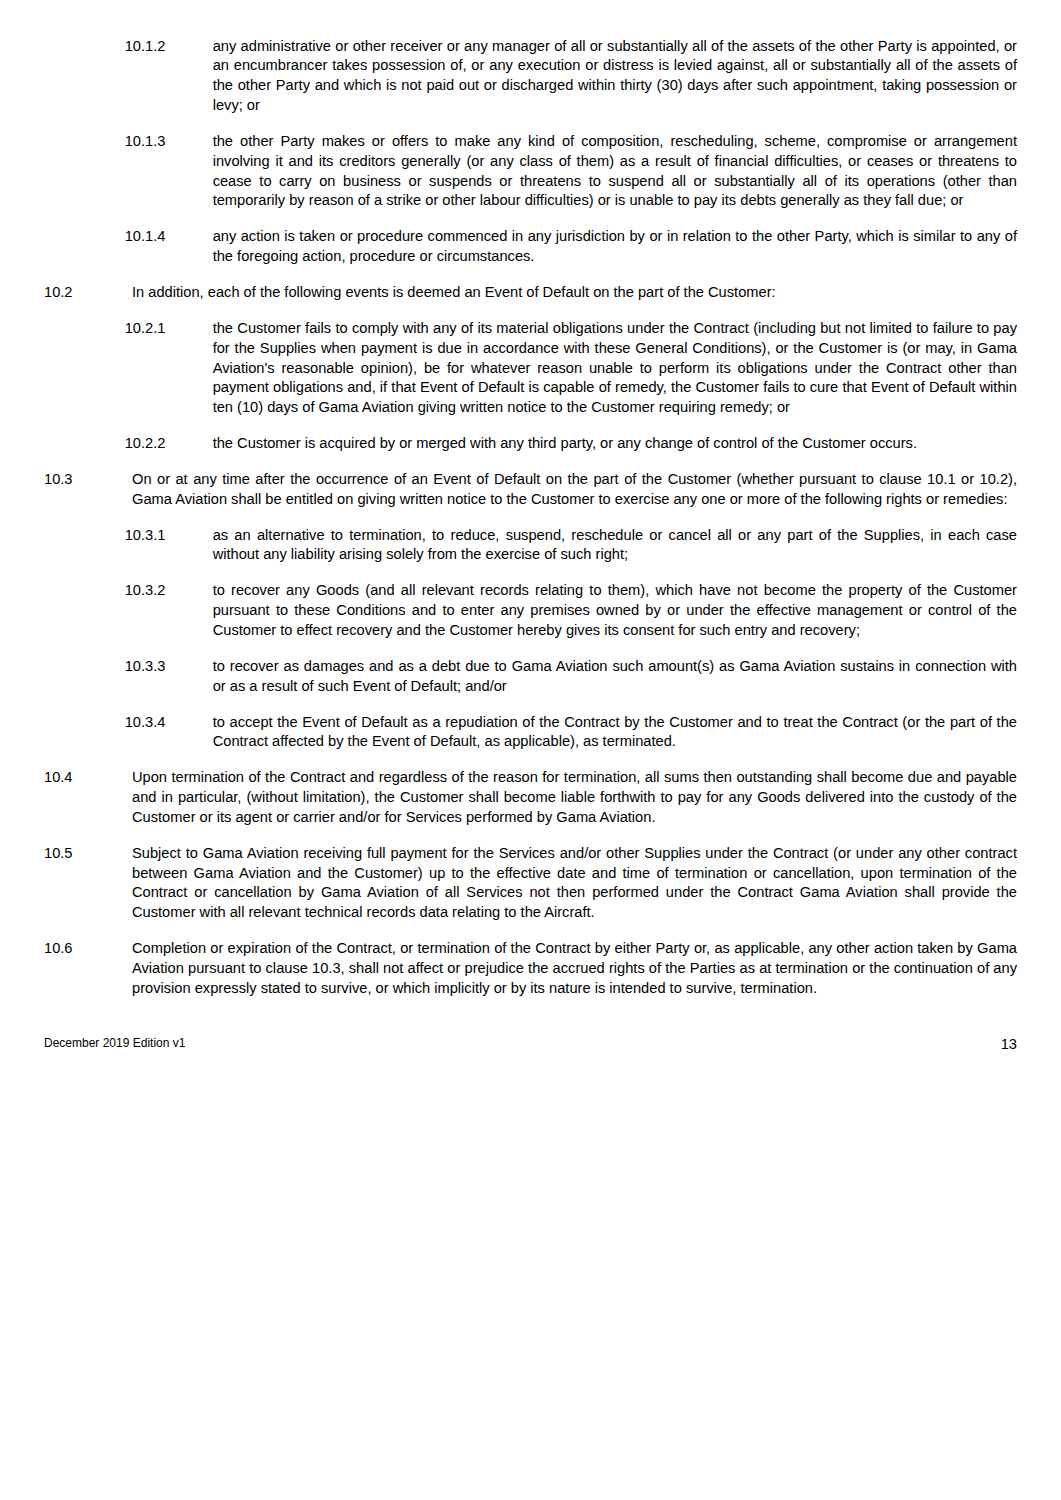10.1.2
any administrative or other receiver or any manager of all or substantially all of the assets of the other Party is appointed, or an encumbrancer takes possession of, or any execution or distress is levied against, all or substantially all of the assets of the other Party and which is not paid out or discharged within thirty (30) days after such appointment, taking possession or levy; or
10.1.3
the other Party makes or offers to make any kind of composition, rescheduling, scheme, compromise or arrangement involving it and its creditors generally (or any class of them) as a result of financial difficulties, or ceases or threatens to cease to carry on business or suspends or threatens to suspend all or substantially all of its operations (other than temporarily by reason of a strike or other labour difficulties) or is unable to pay its debts generally as they fall due; or
10.1.4
any action is taken or procedure commenced in any jurisdiction by or in relation to the other Party, which is similar to any of the foregoing action, procedure or circumstances.
10.2
In addition, each of the following events is deemed an Event of Default on the part of the Customer:
10.2.1
the Customer fails to comply with any of its material obligations under the Contract (including but not limited to failure to pay for the Supplies when payment is due in accordance with these General Conditions), or the Customer is (or may, in Gama Aviation's reasonable opinion), be for whatever reason unable to perform its obligations under the Contract other than payment obligations and, if that Event of Default is capable of remedy, the Customer fails to cure that Event of Default within ten (10) days of Gama Aviation giving written notice to the Customer requiring remedy; or
10.2.2
the Customer is acquired by or merged with any third party, or any change of control of the Customer occurs.
10.3
On or at any time after the occurrence of an Event of Default on the part of the Customer (whether pursuant to clause 10.1 or 10.2), Gama Aviation shall be entitled on giving written notice to the Customer to exercise any one or more of the following rights or remedies:
10.3.1
as an alternative to termination, to reduce, suspend, reschedule or cancel all or any part of the Supplies, in each case without any liability arising solely from the exercise of such right;
10.3.2
to recover any Goods (and all relevant records relating to them), which have not become the property of the Customer pursuant to these Conditions and to enter any premises owned by or under the effective management or control of the Customer to effect recovery and the Customer hereby gives its consent for such entry and recovery;
10.3.3
to recover as damages and as a debt due to Gama Aviation such amount(s) as Gama Aviation sustains in connection with or as a result of such Event of Default; and/or
10.3.4
to accept the Event of Default as a repudiation of the Contract by the Customer and to treat the Contract (or the part of the Contract affected by the Event of Default, as applicable), as terminated.
10.4
Upon termination of the Contract and regardless of the reason for termination, all sums then outstanding shall become due and payable and in particular, (without limitation), the Customer shall become liable forthwith to pay for any Goods delivered into the custody of the Customer or its agent or carrier and/or for Services performed by Gama Aviation.
10.5
Subject to Gama Aviation receiving full payment for the Services and/or other Supplies under the Contract (or under any other contract between Gama Aviation and the Customer) up to the effective date and time of termination or cancellation, upon termination of the Contract or cancellation by Gama Aviation of all Services not then performed under the Contract Gama Aviation shall provide the Customer with all relevant technical records data relating to the Aircraft.
10.6
Completion or expiration of the Contract, or termination of the Contract by either Party or, as applicable, any other action taken by Gama Aviation pursuant to clause 10.3, shall not affect or prejudice the accrued rights of the Parties as at termination or the continuation of any provision expressly stated to survive, or which implicitly or by its nature is intended to survive, termination.
December 2019 Edition v1 13